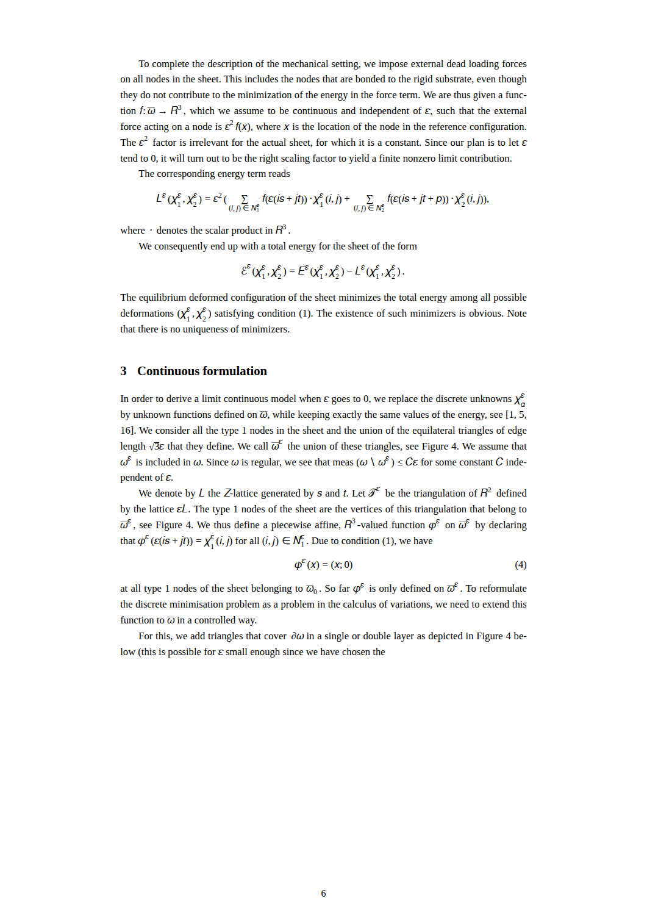To complete the description of the mechanical setting, we impose external dead loading forces on all nodes in the sheet. This includes the nodes that are bonded to the rigid substrate, even though they do not contribute to the minimization of the energy in the force term. We are thus given a function f:ω―→R3, which we assume to be continuous and independent of ε, such that the external force acting on a node is ε2f(x), where x is the location of the node in the reference configuration. The ε2 factor is irrelevant for the actual sheet, for which it is a constant. Since our plan is to let ε tend to 0, it will turn out to be the right scaling factor to yield a finite nonzero limit contribution.
The corresponding energy term reads
Lε (χ1ε,χ2ε) = ε2 ( ∑ (i,j)∈N1ε f(ε(is+jt)) ⋅ χ1ε(i,j) + ∑ (i,j)∈N2ε f(ε(is+jt+p)) ⋅ χ2ε(i,j) ) ,
where ⋅ denotes the scalar product in R3.
We consequently end up with a total energy for the sheet of the form
ℰε (χ1ε,χ2ε) = Eε (χ1ε,χ2ε) − Lε (χ1ε,χ2ε) .
The equilibrium deformed configuration of the sheet minimizes the total energy among all possible deformations (χ1ε,χ2ε) satisfying condition (1). The existence of such minimizers is obvious. Note that there is no uniqueness of minimizers.
3 Continuous formulation
In order to derive a limit continuous model when ε goes to 0, we replace the discrete unknowns χαε by unknown functions defined on ω―, while keeping exactly the same values of the energy, see [1, 5, 16]. We consider all the type 1 nodes in the sheet and the union of the equilateral triangles of edge length 3ε that they define. We call ω―ε the union of these triangles, see Figure 4. We assume that ωε is included in ω. Since ω is regular, we see that meas (ω∖ωε)≤Cε for some constant C independent of ε.
We denote by L the Z-lattice generated by s and t. Let 𝒯ε be the triangulation of R2 defined by the lattice εL. The type 1 nodes of the sheet are the vertices of this triangulation that belong to ω―ε, see Figure 4. We thus define a piecewise affine, R3-valued function φε on ω―ε by declaring that φε(ε(is+jt))=χ1ε(i,j) for all (i,j)∈N1ε. Due to condition (1), we have
φε(x) = (x;0) (4)
at all type 1 nodes of the sheet belonging to ω―0. So far φε is only defined on ω―ε. To reformulate the discrete minimisation problem as a problem in the calculus of variations, we need to extend this function to ω― in a controlled way.
For this, we add triangles that cover ∂ω in a single or double layer as depicted in Figure 4 below (this is possible for ε small enough since we have chosen the
6